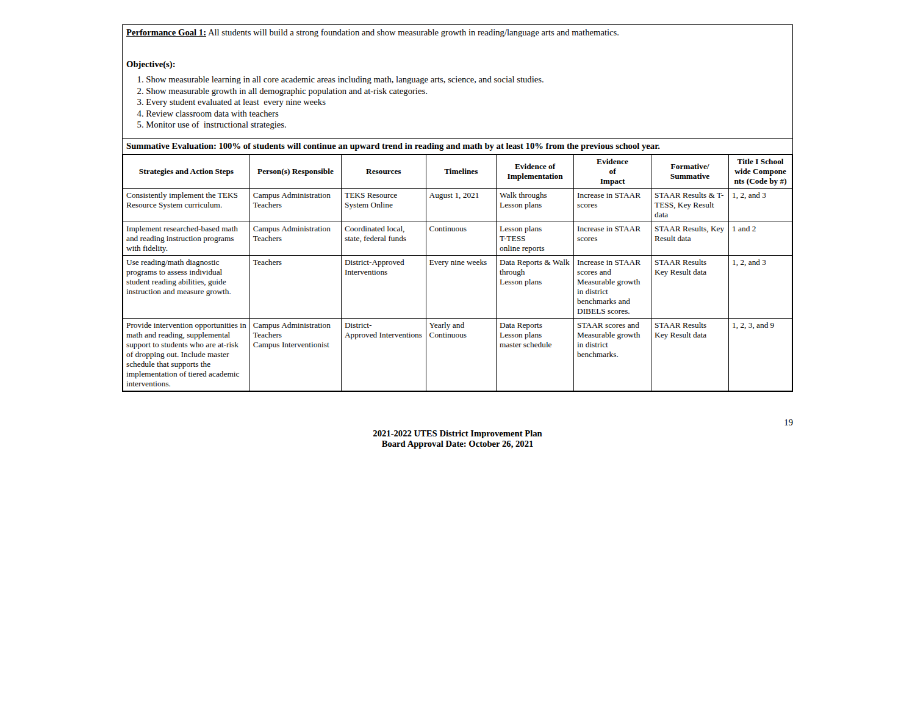| Performance Goal 1: All students will build a strong foundation and show measurable growth in reading/language arts and mathematics. Objective(s): Show measurable learning in all core academic areas including math, language arts, science, and social studies. Show measurable growth in all demographic population and at-risk categories. Every student evaluated at least every nine weeks Review classroom data with teachers Monitor use of instructional strategies. |
| Summative Evaluation: 100% of students will continue an upward trend in reading and math by at least 10% from the previous school year. |
| / Strategies and Action Steps / Person(s) Responsible / Resources / Timelines / Evidence of Implementation / Evidence of Impact / Formative/ Summative / Title I School wide Compone nts (Code by #) / / --- / --- / --- / --- / --- / --- / --- / --- / / Consistently implement the TEKS Resource System curriculum. / Campus Administration Teachers / TEKS Resource System Online / August 1, 2021 / Walk throughs Lesson plans / Increase in STAAR scores / STAAR Results & T-TESS, Key Result data / 1, 2, and 3 / / Implement researched-based math and reading instruction programs with fidelity. / Campus Administration Teachers / Coordinated local, state, federal funds / Continuous / Lesson plans T-TESS online reports / Increase in STAAR scores / STAAR Results, Key Result data / 1 and 2 / / Use reading/math diagnostic programs to assess individual student reading abilities, guide instruction and measure growth. / Teachers / District-Approved Interventions / Every nine weeks / Data Reports & Walk through Lesson plans / Increase in STAAR scores and Measurable growth in district benchmarks and DIBELS scores. / STAAR Results Key Result data / 1, 2, and 3 / / Provide intervention opportunities in math and reading, supplemental support to students who are at-risk of dropping out. Include master schedule that supports the implementation of tiered academic interventions. / Campus Administration Teachers Campus Interventionist / District- Approved Interventions / Yearly and Continuous / Data Reports Lesson plans master schedule / STAAR scores and Measurable growth in district benchmarks. / STAAR Results Key Result data / 1, 2, 3, and 9 / |
19 2021-2022 UTES District Improvement Plan
Board Approval Date: October 26, 2021